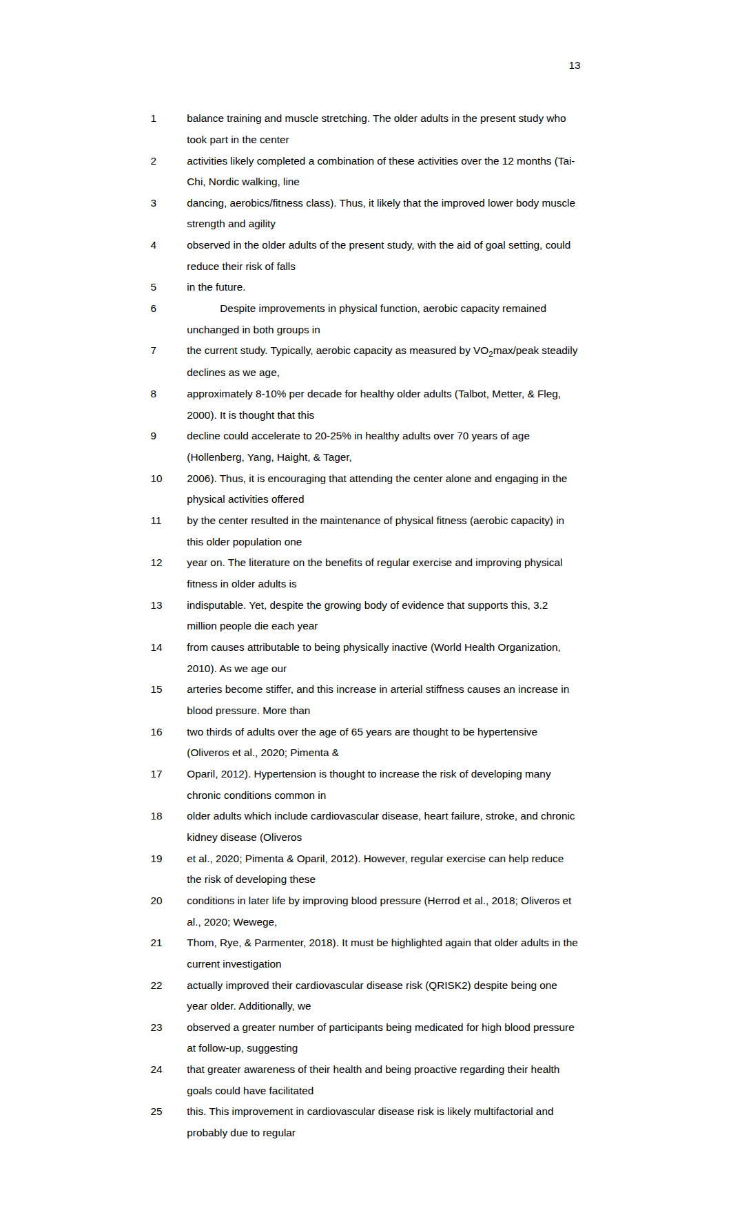13
balance training and muscle stretching. The older adults in the present study who took part in the center
activities likely completed a combination of these activities over the 12 months (Tai-Chi, Nordic walking, line
dancing, aerobics/fitness class). Thus, it likely that the improved lower body muscle strength and agility
observed in the older adults of the present study, with the aid of goal setting, could reduce their risk of falls
in the future.
Despite improvements in physical function, aerobic capacity remained unchanged in both groups in
the current study. Typically, aerobic capacity as measured by VO2max/peak steadily declines as we age,
approximately 8-10% per decade for healthy older adults (Talbot, Metter, & Fleg, 2000). It is thought that this
decline could accelerate to 20-25% in healthy adults over 70 years of age (Hollenberg, Yang, Haight, & Tager,
2006). Thus, it is encouraging that attending the center alone and engaging in the physical activities offered
by the center resulted in the maintenance of physical fitness (aerobic capacity) in this older population one
year on. The literature on the benefits of regular exercise and improving physical fitness in older adults is
indisputable. Yet, despite the growing body of evidence that supports this, 3.2 million people die each year
from causes attributable to being physically inactive (World Health Organization, 2010). As we age our
arteries become stiffer, and this increase in arterial stiffness causes an increase in blood pressure. More than
two thirds of adults over the age of 65 years are thought to be hypertensive (Oliveros et al., 2020; Pimenta &
Oparil, 2012). Hypertension is thought to increase the risk of developing many chronic conditions common in
older adults which include cardiovascular disease, heart failure, stroke, and chronic kidney disease (Oliveros
et al., 2020; Pimenta & Oparil, 2012). However, regular exercise can help reduce the risk of developing these
conditions in later life by improving blood pressure (Herrod et al., 2018; Oliveros et al., 2020; Wewege,
Thom, Rye, & Parmenter, 2018). It must be highlighted again that older adults in the current investigation
actually improved their cardiovascular disease risk (QRISK2) despite being one year older. Additionally, we
observed a greater number of participants being medicated for high blood pressure at follow-up, suggesting
that greater awareness of their health and being proactive regarding their health goals could have facilitated
this. This improvement in cardiovascular disease risk is likely multifactorial and probably due to regular